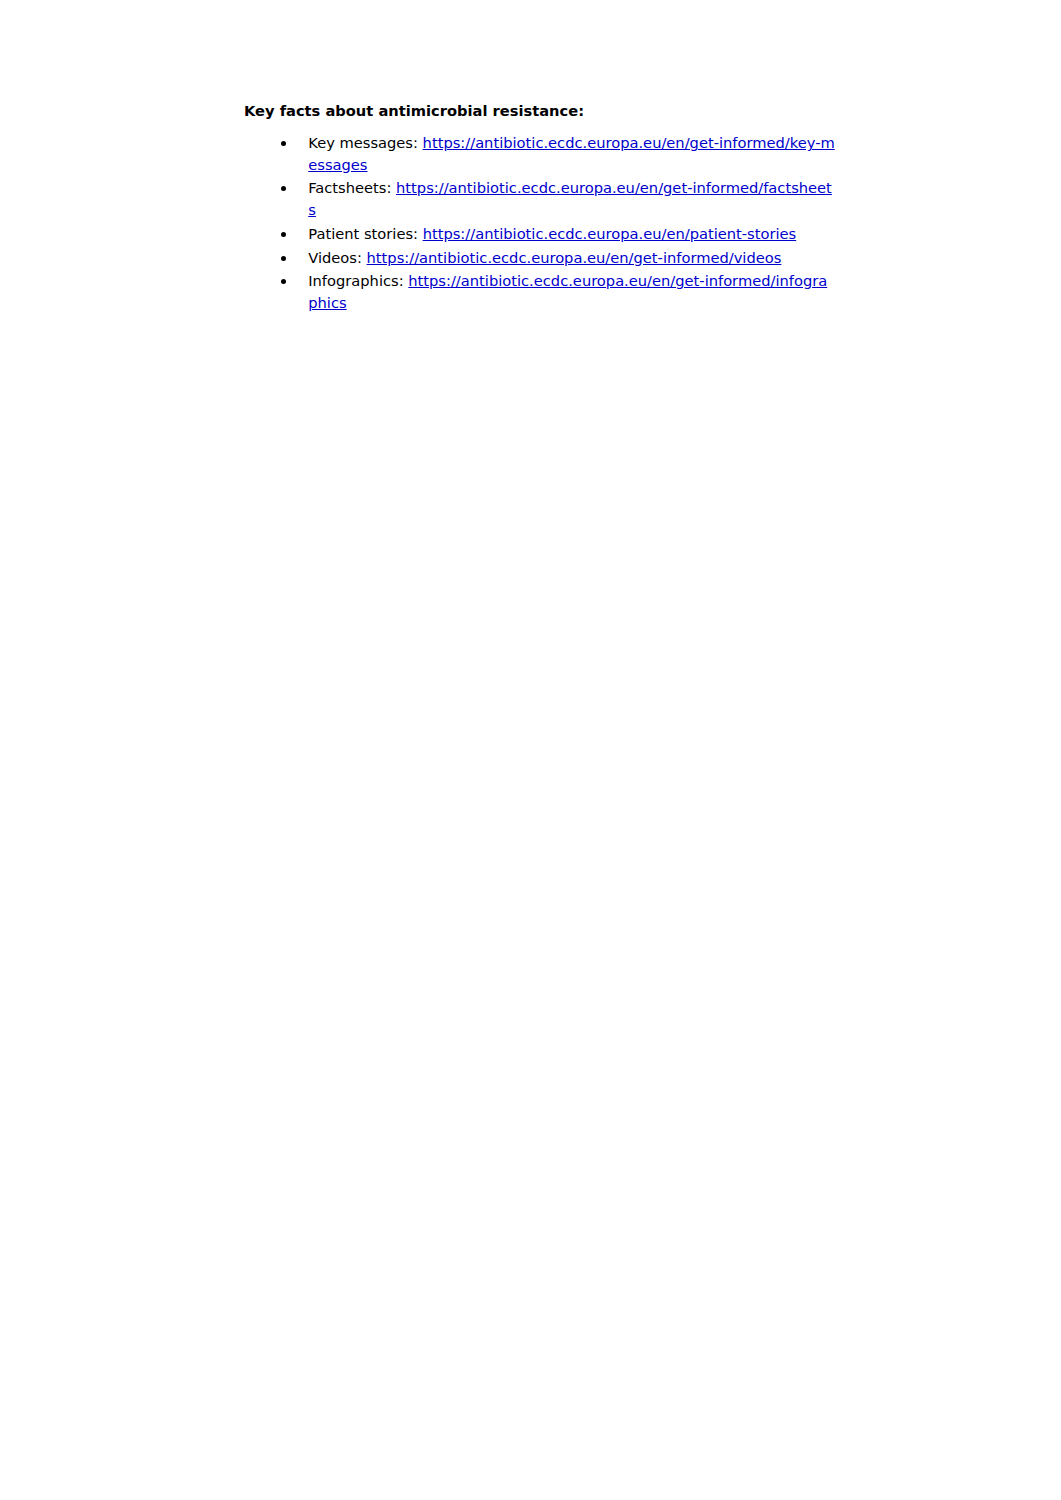Key facts about antimicrobial resistance:
Key messages: https://antibiotic.ecdc.europa.eu/en/get-informed/key-messages
Factsheets: https://antibiotic.ecdc.europa.eu/en/get-informed/factsheets
Patient stories: https://antibiotic.ecdc.europa.eu/en/patient-stories
Videos: https://antibiotic.ecdc.europa.eu/en/get-informed/videos
Infographics: https://antibiotic.ecdc.europa.eu/en/get-informed/infographics